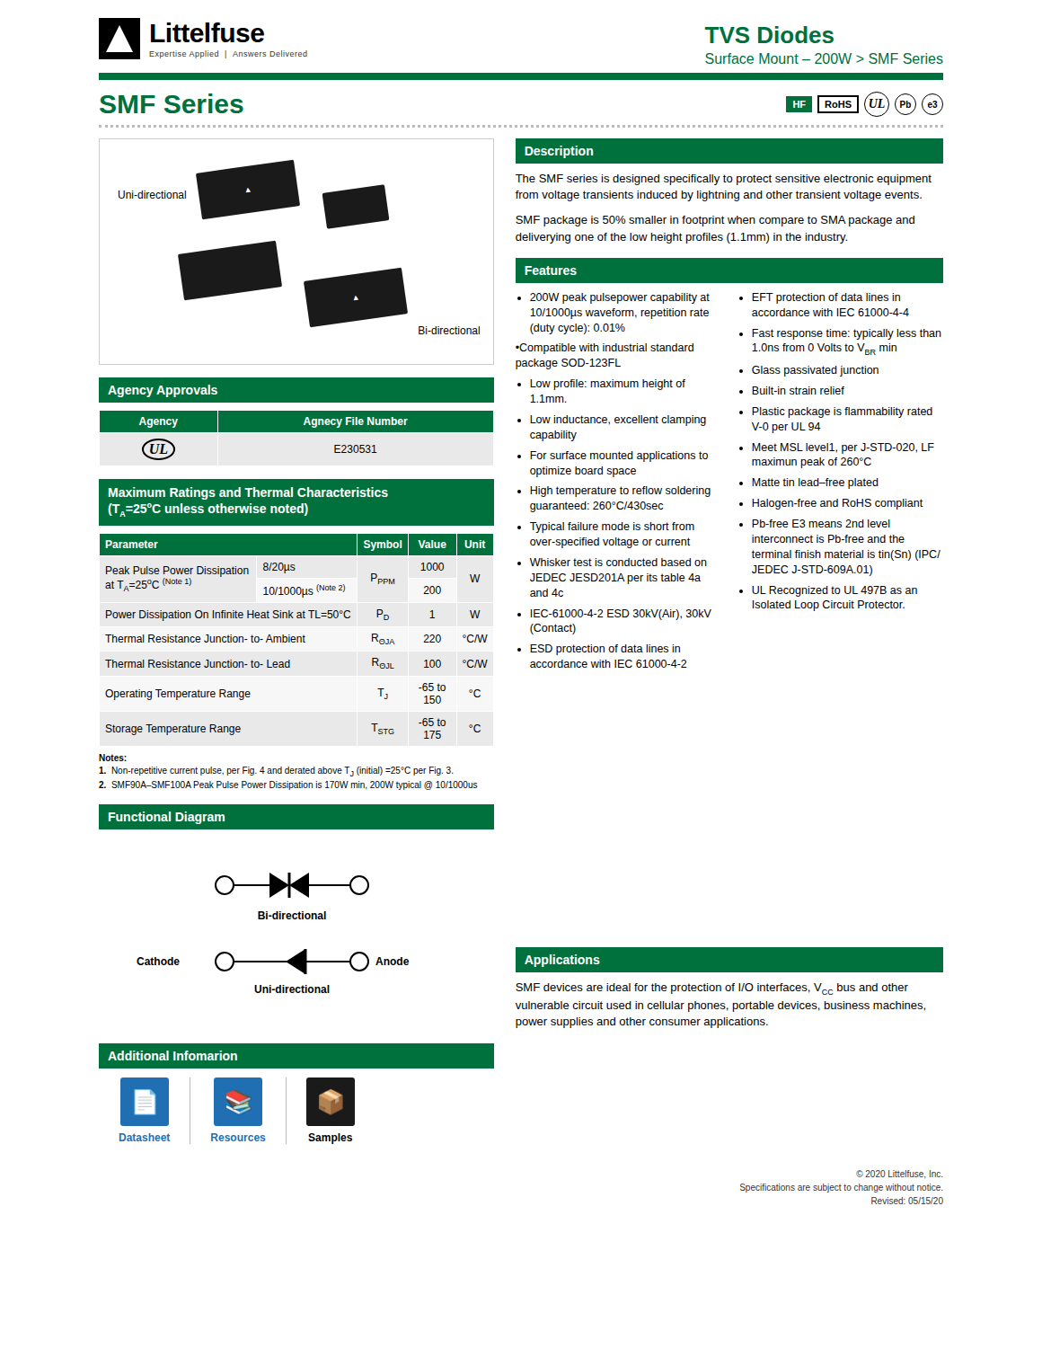Littelfuse
Expertise Applied|Answers Delivered
TVS Diodes
Surface Mount – 200W > SMF Series
SMF Series
HF
RoHS
UL
Pb
e3
Uni-directional
▲
▲
Bi-directional
Agency Approvals
| Agency | Agnecy File Number |
| --- | --- |
| UL | E230531 |
Maximum Ratings and Thermal Characteristics
(TA=25oC unless otherwise noted)
| Parameter | Symbol | Value | Unit |
| --- | --- | --- | --- |
| Peak Pulse Power Dissipation at T A =25 o C (Note 1) | 8/20µs | P PPM | 1000 | W |
| 10/1000µs (Note 2) | 200 |
| Power Dissipation On Infinite Heat Sink at TL=50°C | P D | 1 | W |
| Thermal Resistance Junction- to- Ambient | R ΘJA | 220 | °C/W |
| Thermal Resistance Junction- to- Lead | R ΘJL | 100 | °C/W |
| Operating Temperature Range | T J | -65 to 150 | °C |
| Storage Temperature Range | T STG | -65 to 175 | °C |
Notes:
1. Non-repetitive current pulse, per Fig. 4 and derated above TJ (initial) =25°C per Fig. 3.
2. SMF90A–SMF100A Peak Pulse Power Dissipation is 170W min, 200W typical @ 10/1000us
Functional Diagram
Bi-directional Cathode Anode Uni-directional
Additional Infomarion
📄
Datasheet
📚
Resources
📦
Samples
Description
The SMF series is designed specifically to protect sensitive electronic equipment from voltage transients induced by lightning and other transient voltage events.
SMF package is 50% smaller in footprint when compare to SMA package and deliverying one of the low height profiles (1.1mm) in the industry.
Features
200W peak pulsepower capability at 10/1000µs waveform, repetition rate (duty cycle): 0.01%
•Compatible with industrial standard package SOD-123FL
Low profile: maximum height of 1.1mm.
Low inductance, excellent clamping capability
For surface mounted applications to optimize board space
High temperature to reflow soldering guaranteed: 260°C/430sec
Typical failure mode is short from over-specified voltage or current
Whisker test is conducted based on JEDEC JESD201A per its table 4a and 4c
IEC-61000-4-2 ESD 30kV(Air), 30kV (Contact)
ESD protection of data lines in accordance with IEC 61000-4-2
EFT protection of data lines in accordance with IEC 61000-4-4
Fast response time: typically less than 1.0ns from 0 Volts to VBR min
Glass passivated junction
Built-in strain relief
Plastic package is flammability rated V-0 per UL 94
Meet MSL level1, per J-STD-020, LF maximun peak of 260°C
Matte tin lead–free plated
Halogen-free and RoHS compliant
Pb-free E3 means 2nd level interconnect is Pb-free and the terminal finish material is tin(Sn) (IPC/ JEDEC J-STD-609A.01)
UL Recognized to UL 497B as an Isolated Loop Circuit Protector.
Applications
SMF devices are ideal for the protection of I/O interfaces, VCC bus and other vulnerable circuit used in cellular phones, portable devices, business machines, power supplies and other consumer applications.
© 2020 Littelfuse, Inc.
Specifications are subject to change without notice.
Revised: 05/15/20